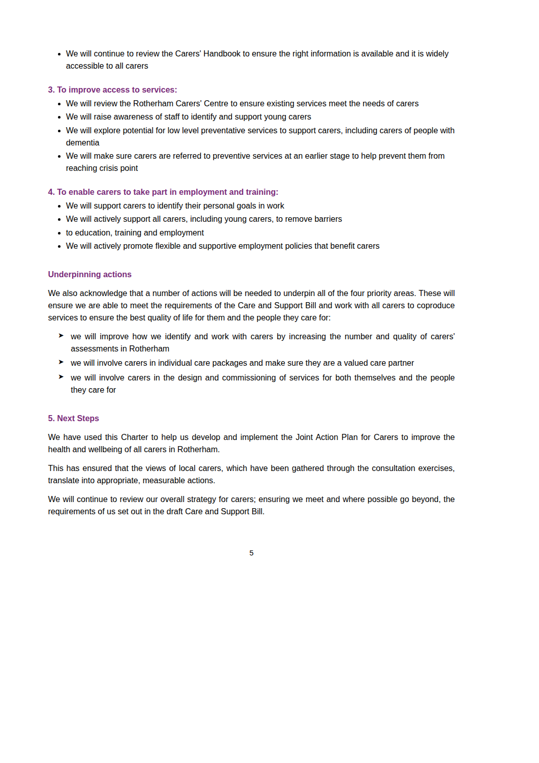We will continue to review the Carers' Handbook to ensure the right information is available and it is widely accessible to all carers
3. To improve access to services:
We will review the Rotherham Carers' Centre to ensure existing services meet the needs of carers
We will raise awareness of staff to identify and support young carers
We will explore potential for low level preventative services to support carers, including carers of people with dementia
We will make sure carers are referred to preventive services at an earlier stage to help prevent them from reaching crisis point
4. To enable carers to take part in employment and training:
We will support carers to identify their personal goals in work
We will actively support all carers, including young carers, to remove barriers
to education, training and employment
We will actively promote flexible and supportive employment policies that benefit carers
Underpinning actions
We also acknowledge that a number of actions will be needed to underpin all of the four priority areas. These will ensure we are able to meet the requirements of the Care and Support Bill and work with all carers to coproduce services to ensure the best quality of life for them and the people they care for:
we will improve how we identify and work with carers by increasing the number and quality of carers' assessments in Rotherham
we will involve carers in individual care packages and make sure they are a valued care partner
we will involve carers in the design and commissioning of services for both themselves and the people they care for
5. Next Steps
We have used this Charter to help us develop and implement the Joint Action Plan for Carers to improve the health and wellbeing of all carers in Rotherham.
This has ensured that the views of local carers, which have been gathered through the consultation exercises, translate into appropriate, measurable actions.
We will continue to review our overall strategy for carers; ensuring we meet and where possible go beyond, the requirements of us set out in the draft Care and Support Bill.
5